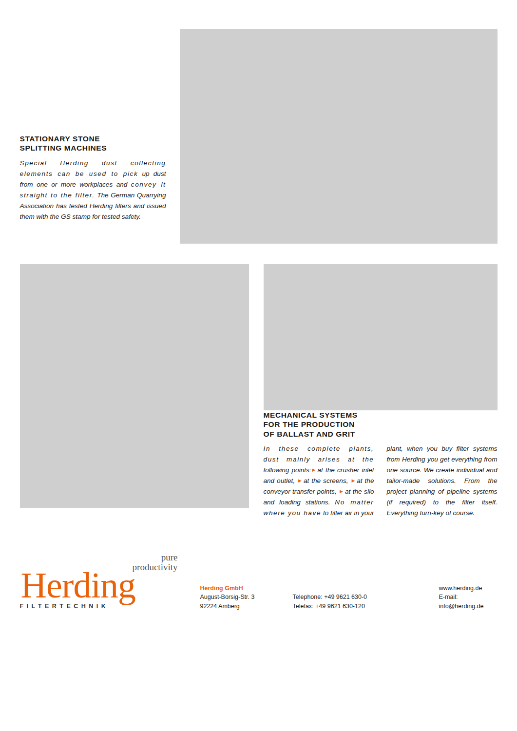Stationary stone
splitting machines
Special Herding dust collecting elements can be used to pick up dust from one or more workplaces and convey it straight to the filter. The German Quarrying Association has tested Herding filters and issued them with the GS stamp for tested safety.
Mechanical systems
for the production
of ballast and grit
In these complete plants, dust mainly arises at the following points:►at the crusher inlet and outlet, ►at the screens, ►at the conveyor transfer points, ►at the silo and loading stations. No matter where you have to filter air in your plant, when you buy filter systems from Herding you get everything from one source. We create individual and tailor-made solutions. From the project planning of pipeline systems (if required) to the filter itself. Everything turn-key of course.
pure
productivity
Herding
FILTERTECHNIK
Herding GmbH
August-Borsig-Str. 3
92224 Amberg
Telephone: +49 9621 630-0
Telefax: +49 9621 630-120
www.herding.de
E-mail: info@herding.de